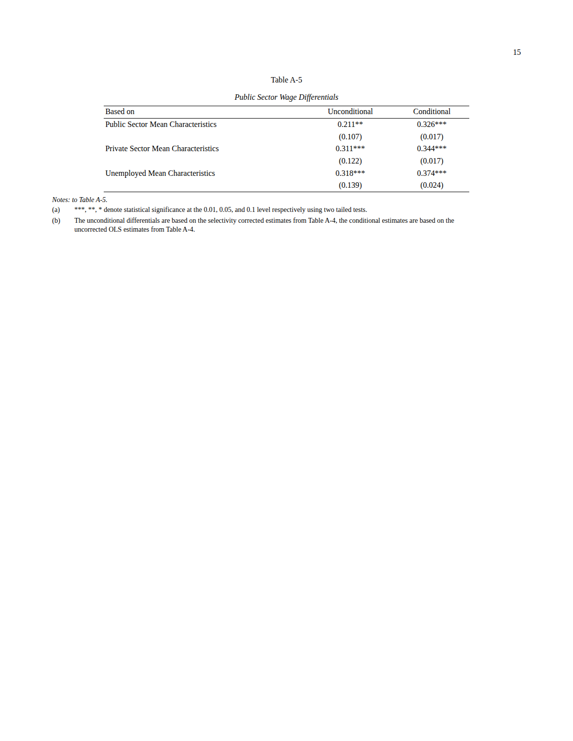15
Table A-5
Public Sector Wage Differentials
| Based on | Unconditional | Conditional |
| --- | --- | --- |
| Public Sector Mean Characteristics | 0.211** | 0.326*** |
| | (0.107) | (0.017) |
| Private Sector Mean Characteristics | 0.311*** | 0.344*** |
| | (0.122) | (0.017) |
| Unemployed Mean Characteristics | 0.318*** | 0.374*** |
| | (0.139) | (0.024) |
Notes: to Table A-5.
(a)***, **, * denote statistical significance at the 0.01, 0.05, and 0.1 level respectively using two tailed tests.
(b) The unconditional differentials are based on the selectivity corrected estimates from Table A-4, the conditional estimates are based on the uncorrected OLS estimates from Table A-4.